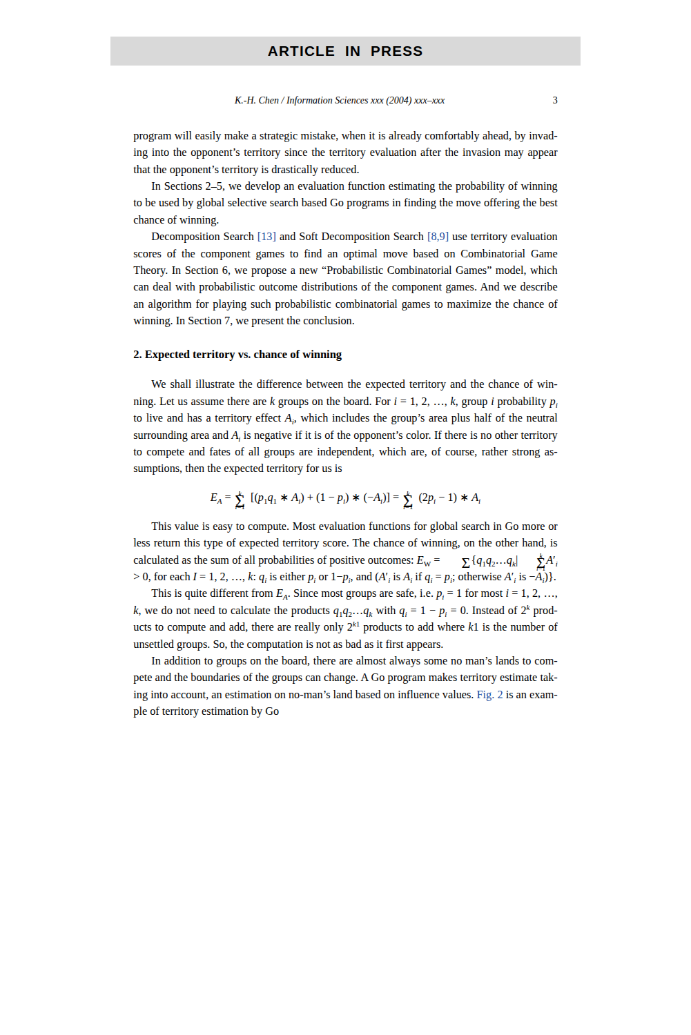ARTICLE IN PRESS
K.-H. Chen / Information Sciences xxx (2004) xxx–xxx
3
program will easily make a strategic mistake, when it is already comfortably ahead, by invading into the opponent’s territory since the territory evaluation after the invasion may appear that the opponent’s territory is drastically reduced.
In Sections 2–5, we develop an evaluation function estimating the probability of winning to be used by global selective search based Go programs in finding the move offering the best chance of winning.
Decomposition Search [13] and Soft Decomposition Search [8,9] use territory evaluation scores of the component games to find an optimal move based on Combinatorial Game Theory. In Section 6, we propose a new “Probabilistic Combinatorial Games” model, which can deal with probabilistic outcome distributions of the component games. And we describe an algorithm for playing such probabilistic combinatorial games to maximize the chance of winning. In Section 7, we present the conclusion.
2. Expected territory vs. chance of winning
We shall illustrate the difference between the expected territory and the chance of winning. Let us assume there are k groups on the board. For i = 1, 2, …, k, group i probability pi to live and has a territory effect Ai, which includes the group’s area plus half of the neutral surrounding area and Ai is negative if it is of the opponent’s color. If there is no other territory to compete and fates of all groups are independent, which are, of course, rather strong assumptions, then the expected territory for us is
EA = k Σi=1 [(p1q1 ∗ Ai) + (1 − pi) ∗ (−Ai)] = k Σi=1 (2pi − 1) ∗ Ai
This value is easy to compute. Most evaluation functions for global search in Go more or less return this type of expected territory score. The chance of winning, on the other hand, is calculated as the sum of all probabilities of positive outcomes: EW = Σ{q1q2…qk|k Σi=1 A′i > 0, for each I = 1, 2, …, k: qi is either pi or 1−pi, and (A′i is Ai if qi = pi; otherwise A′i is −Ai)}.
This is quite different from EA. Since most groups are safe, i.e. pi = 1 for most i = 1, 2, …, k, we do not need to calculate the products q1q2…qk with qi = 1 − pi = 0. Instead of 2k products to compute and add, there are really only 2k1 products to add where k1 is the number of unsettled groups. So, the computation is not as bad as it first appears.
In addition to groups on the board, there are almost always some no man’s lands to compete and the boundaries of the groups can change. A Go program makes territory estimate taking into account, an estimation on no-man’s land based on influence values. Fig. 2 is an example of territory estimation by Go